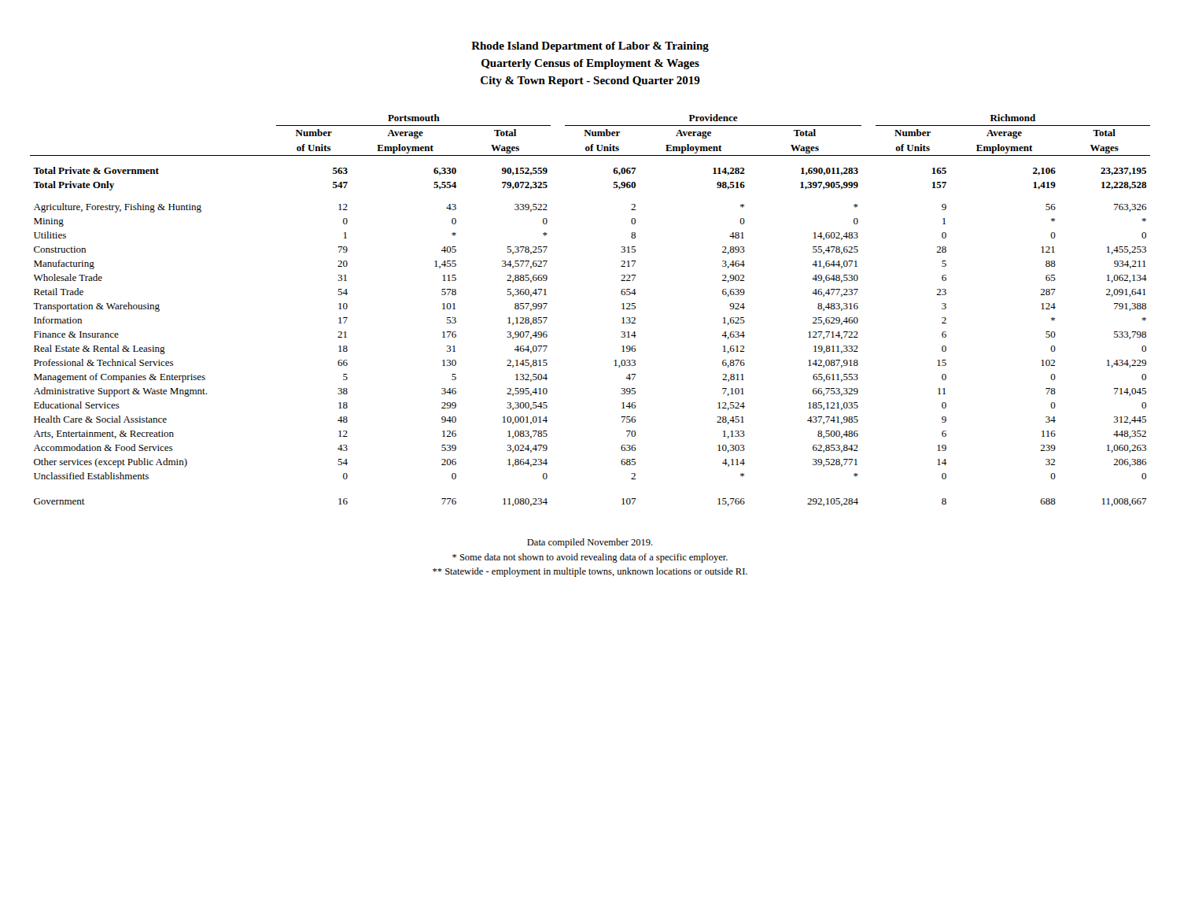Rhode Island Department of Labor & Training
Quarterly Census of Employment & Wages
City & Town Report - Second Quarter 2019
| | Portsmouth | | Providence | | Richmond |
| --- | --- | --- | --- | --- | --- |
| | Number | Average | Total | | Number | Average | Total | | Number | Average | Total |
| | of Units | Employment | Wages | | of Units | Employment | Wages | | of Units | Employment | Wages |
| Total Private & Government | 563 | 6,330 | 90,152,559 | | 6,067 | 114,282 | 1,690,011,283 | | 165 | 2,106 | 23,237,195 |
| Total Private Only | 547 | 5,554 | 79,072,325 | | 5,960 | 98,516 | 1,397,905,999 | | 157 | 1,419 | 12,228,528 |
| Agriculture, Forestry, Fishing & Hunting | 12 | 43 | 339,522 | | 2 | * | * | | 9 | 56 | 763,326 |
| Mining | 0 | 0 | 0 | | 0 | 0 | 0 | | 1 | * | * |
| Utilities | 1 | * | * | | 8 | 481 | 14,602,483 | | 0 | 0 | 0 |
| Construction | 79 | 405 | 5,378,257 | | 315 | 2,893 | 55,478,625 | | 28 | 121 | 1,455,253 |
| Manufacturing | 20 | 1,455 | 34,577,627 | | 217 | 3,464 | 41,644,071 | | 5 | 88 | 934,211 |
| Wholesale Trade | 31 | 115 | 2,885,669 | | 227 | 2,902 | 49,648,530 | | 6 | 65 | 1,062,134 |
| Retail Trade | 54 | 578 | 5,360,471 | | 654 | 6,639 | 46,477,237 | | 23 | 287 | 2,091,641 |
| Transportation & Warehousing | 10 | 101 | 857,997 | | 125 | 924 | 8,483,316 | | 3 | 124 | 791,388 |
| Information | 17 | 53 | 1,128,857 | | 132 | 1,625 | 25,629,460 | | 2 | * | * |
| Finance & Insurance | 21 | 176 | 3,907,496 | | 314 | 4,634 | 127,714,722 | | 6 | 50 | 533,798 |
| Real Estate & Rental & Leasing | 18 | 31 | 464,077 | | 196 | 1,612 | 19,811,332 | | 0 | 0 | 0 |
| Professional & Technical Services | 66 | 130 | 2,145,815 | | 1,033 | 6,876 | 142,087,918 | | 15 | 102 | 1,434,229 |
| Management of Companies & Enterprises | 5 | 5 | 132,504 | | 47 | 2,811 | 65,611,553 | | 0 | 0 | 0 |
| Administrative Support & Waste Mngmnt. | 38 | 346 | 2,595,410 | | 395 | 7,101 | 66,753,329 | | 11 | 78 | 714,045 |
| Educational Services | 18 | 299 | 3,300,545 | | 146 | 12,524 | 185,121,035 | | 0 | 0 | 0 |
| Health Care & Social Assistance | 48 | 940 | 10,001,014 | | 756 | 28,451 | 437,741,985 | | 9 | 34 | 312,445 |
| Arts, Entertainment, & Recreation | 12 | 126 | 1,083,785 | | 70 | 1,133 | 8,500,486 | | 6 | 116 | 448,352 |
| Accommodation & Food Services | 43 | 539 | 3,024,479 | | 636 | 10,303 | 62,853,842 | | 19 | 239 | 1,060,263 |
| Other services (except Public Admin) | 54 | 206 | 1,864,234 | | 685 | 4,114 | 39,528,771 | | 14 | 32 | 206,386 |
| Unclassified Establishments | 0 | 0 | 0 | | 2 | * | * | | 0 | 0 | 0 |
| Government | 16 | 776 | 11,080,234 | | 107 | 15,766 | 292,105,284 | | 8 | 688 | 11,008,667 |
Data compiled November 2019.
* Some data not shown to avoid revealing data of a specific employer.
** Statewide - employment in multiple towns, unknown locations or outside RI.